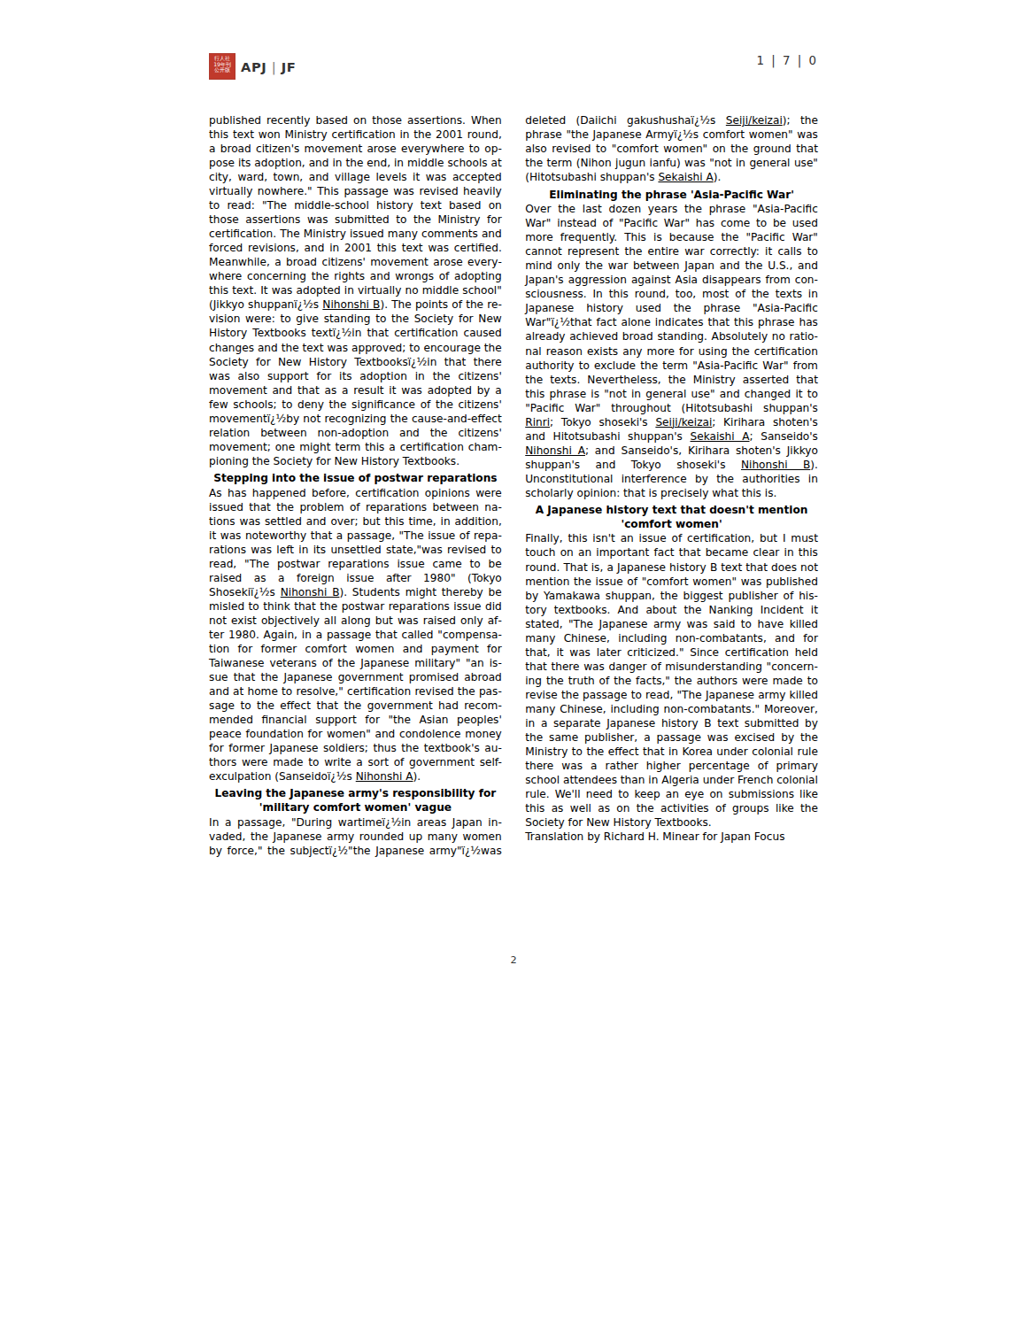行人社
19年刊
公开版
APJ | JF
1 | 7 | 0
published recently based on those assertions. When this text won Ministry certification in the 2001 round, a broad citizen's movement arose everywhere to oppose its adoption, and in the end, in middle schools at city, ward, town, and village levels it was accepted virtually nowhere." This passage was revised heavily to read: "The middle-school history text based on those assertions was submitted to the Ministry for certification. The Ministry issued many comments and forced revisions, and in 2001 this text was certified. Meanwhile, a broad citizens' movement arose everywhere concerning the rights and wrongs of adopting this text. It was adopted in virtually no middle school" (Jikkyo shuppanï¿½s Nihonshi B). The points of the revision were: to give standing to the Society for New History Textbooks textï¿½in that certification caused changes and the text was approved; to encourage the Society for New History Textbooksï¿½in that there was also support for its adoption in the citizens' movement and that as a result it was adopted by a few schools; to deny the significance of the citizens' movementï¿½by not recognizing the cause-and-effect relation between non-adoption and the citizens' movement; one might term this a certification championing the Society for New History Textbooks.
Stepping into the issue of postwar reparations
As has happened before, certification opinions were issued that the problem of reparations between nations was settled and over; but this time, in addition, it was noteworthy that a passage, "The issue of reparations was left in its unsettled state,"was revised to read, "The postwar reparations issue came to be raised as a foreign issue after 1980" (Tokyo Shosekiï¿½s Nihonshi B). Students might thereby be misled to think that the postwar reparations issue did not exist objectively all along but was raised only after 1980. Again, in a passage that called "compensation for former comfort women and payment for Taiwanese veterans of the Japanese military" "an issue that the Japanese government promised abroad and at home to resolve," certification revised the passage to the effect that the government had recommended financial support for "the Asian peoples' peace foundation for women" and condolence money for former Japanese soldiers; thus the textbook's authors were made to write a sort of government self-exculpation (Sanseidoï¿½s Nihonshi A).
Leaving the Japanese army's responsibility for 'military comfort women' vague
In a passage, "During wartimeï¿½in areas Japan invaded, the Japanese army rounded up many women by force," the subjectï¿½"the Japanese army"ï¿½was deleted (Daiichi gakushushaï¿½s Seiji/keizai); the phrase "the Japanese Armyï¿½s comfort women" was also revised to "comfort women" on the ground that the term (Nihon jugun ianfu) was "not in general use" (Hitotsubashi shuppan's Sekaishi A).
Eliminating the phrase 'Asia-Pacific War'
Over the last dozen years the phrase "Asia-Pacific War" instead of "Pacific War" has come to be used more frequently. This is because the "Pacific War" cannot represent the entire war correctly: it calls to mind only the war between Japan and the U.S., and Japan's aggression against Asia disappears from consciousness. In this round, too, most of the texts in Japanese history used the phrase "Asia-Pacific War"ï¿½that fact alone indicates that this phrase has already achieved broad standing. Absolutely no rational reason exists any more for using the certification authority to exclude the term "Asia-Pacific War" from the texts. Nevertheless, the Ministry asserted that this phrase is "not in general use" and changed it to "Pacific War" throughout (Hitotsubashi shuppan's Rinri; Tokyo shoseki's Seiji/keizai; Kirihara shoten's and Hitotsubashi shuppan's Sekaishi A; Sanseido's Nihonshi A; and Sanseido's, Kirihara shoten's Jikkyo shuppan's and Tokyo shoseki's Nihonshi B). Unconstitutional interference by the authorities in scholarly opinion: that is precisely what this is.
A Japanese history text that doesn't mention 'comfort women'
Finally, this isn't an issue of certification, but I must touch on an important fact that became clear in this round. That is, a Japanese history B text that does not mention the issue of "comfort women" was published by Yamakawa shuppan, the biggest publisher of history textbooks. And about the Nanking Incident it stated, "The Japanese army was said to have killed many Chinese, including non-combatants, and for that, it was later criticized." Since certification held that there was danger of misunderstanding "concerning the truth of the facts," the authors were made to revise the passage to read, "The Japanese army killed many Chinese, including non-combatants." Moreover, in a separate Japanese history B text submitted by the same publisher, a passage was excised by the Ministry to the effect that in Korea under colonial rule there was a rather higher percentage of primary school attendees than in Algeria under French colonial rule. We'll need to keep an eye on submissions like this as well as on the activities of groups like the Society for New History Textbooks.
Translation by Richard H. Minear for Japan Focus
2